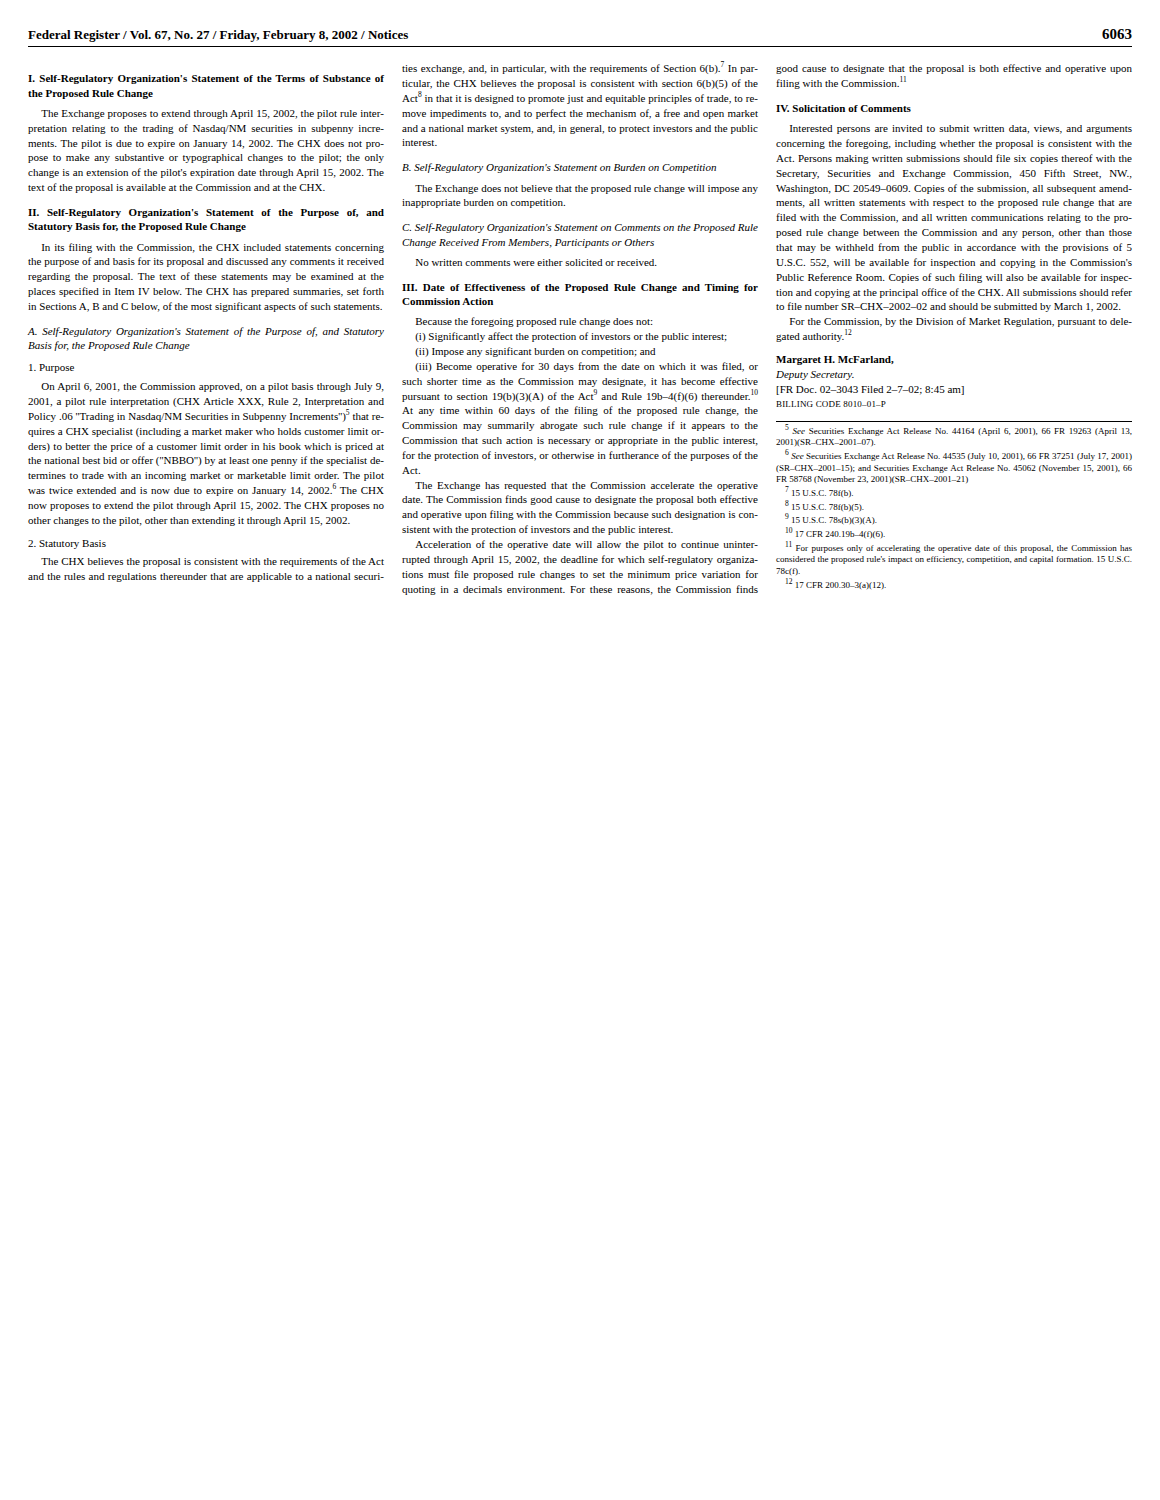Federal Register / Vol. 67, No. 27 / Friday, February 8, 2002 / Notices
6063
I. Self-Regulatory Organization's Statement of the Terms of Substance of the Proposed Rule Change
The Exchange proposes to extend through April 15, 2002, the pilot rule interpretation relating to the trading of Nasdaq/NM securities in subpenny increments. The pilot is due to expire on January 14, 2002. The CHX does not propose to make any substantive or typographical changes to the pilot; the only change is an extension of the pilot's expiration date through April 15, 2002. The text of the proposal is available at the Commission and at the CHX.
II. Self-Regulatory Organization's Statement of the Purpose of, and Statutory Basis for, the Proposed Rule Change
In its filing with the Commission, the CHX included statements concerning the purpose of and basis for its proposal and discussed any comments it received regarding the proposal. The text of these statements may be examined at the places specified in Item IV below. The CHX has prepared summaries, set forth in Sections A, B and C below, of the most significant aspects of such statements.
A. Self-Regulatory Organization's Statement of the Purpose of, and Statutory Basis for, the Proposed Rule Change
1. Purpose
On April 6, 2001, the Commission approved, on a pilot basis through July 9, 2001, a pilot rule interpretation (CHX Article XXX, Rule 2, Interpretation and Policy .06 ''Trading in Nasdaq/NM Securities in Subpenny Increments'')5 that requires a CHX specialist (including a market maker who holds customer limit orders) to better the price of a customer limit order in his book which is priced at the national best bid or offer (''NBBO'') by at least one penny if the specialist determines to trade with an incoming market or marketable limit order. The pilot was twice extended and is now due to expire on January 14, 2002.6 The CHX now proposes to extend the pilot through April 15, 2002. The CHX proposes no other changes to the pilot, other than extending it through April 15, 2002.
2. Statutory Basis
The CHX believes the proposal is consistent with the requirements of the Act and the rules and regulations thereunder that are applicable to a national securities exchange, and, in particular, with the requirements of Section 6(b).7 In particular, the CHX believes the proposal is consistent with section 6(b)(5) of the Act8 in that it is designed to promote just and equitable principles of trade, to remove impediments to, and to perfect the mechanism of, a free and open market and a national market system, and, in general, to protect investors and the public interest.
B. Self-Regulatory Organization's Statement on Burden on Competition
The Exchange does not believe that the proposed rule change will impose any inappropriate burden on competition.
C. Self-Regulatory Organization's Statement on Comments on the Proposed Rule Change Received From Members, Participants or Others
No written comments were either solicited or received.
III. Date of Effectiveness of the Proposed Rule Change and Timing for Commission Action
Because the foregoing proposed rule change does not:
(i) Significantly affect the protection of investors or the public interest;
(ii) Impose any significant burden on competition; and
(iii) Become operative for 30 days from the date on which it was filed, or such shorter time as the Commission may designate, it has become effective pursuant to section 19(b)(3)(A) of the Act9 and Rule 19b–4(f)(6) thereunder.10 At any time within 60 days of the filing of the proposed rule change, the Commission may summarily abrogate such rule change if it appears to the Commission that such action is necessary or appropriate in the public interest, for the protection of investors, or otherwise in furtherance of the purposes of the Act.
The Exchange has requested that the Commission accelerate the operative date. The Commission finds good cause to designate the proposal both effective and operative upon filing with the Commission because such designation is consistent with the protection of investors and the public interest.
Acceleration of the operative date will allow the pilot to continue uninterrupted through April 15, 2002, the deadline for which self-regulatory organizations must file proposed rule changes to set the minimum price variation for quoting in a decimals environment. For these reasons, the Commission finds good cause to designate that the proposal is both effective and operative upon filing with the Commission.11
IV. Solicitation of Comments
Interested persons are invited to submit written data, views, and arguments concerning the foregoing, including whether the proposal is consistent with the Act. Persons making written submissions should file six copies thereof with the Secretary, Securities and Exchange Commission, 450 Fifth Street, NW., Washington, DC 20549–0609. Copies of the submission, all subsequent amendments, all written statements with respect to the proposed rule change that are filed with the Commission, and all written communications relating to the proposed rule change between the Commission and any person, other than those that may be withheld from the public in accordance with the provisions of 5 U.S.C. 552, will be available for inspection and copying in the Commission's Public Reference Room. Copies of such filing will also be available for inspection and copying at the principal office of the CHX. All submissions should refer to file number SR–CHX–2002–02 and should be submitted by March 1, 2002.
For the Commission, by the Division of Market Regulation, pursuant to delegated authority.12
Margaret H. McFarland,
Deputy Secretary.
[FR Doc. 02–3043 Filed 2–7–02; 8:45 am]
BILLING CODE 8010–01–P
5 See Securities Exchange Act Release No. 44164 (April 6, 2001), 66 FR 19263 (April 13, 2001)(SR–CHX–2001–07).
6 See Securities Exchange Act Release No. 44535 (July 10, 2001), 66 FR 37251 (July 17, 2001)(SR–CHX–2001–15); and Securities Exchange Act Release No. 45062 (November 15, 2001), 66 FR 58768 (November 23, 2001)(SR–CHX–2001–21)
7 15 U.S.C. 78f(b).
8 15 U.S.C. 78f(b)(5).
9 15 U.S.C. 78s(b)(3)(A).
10 17 CFR 240.19b–4(f)(6).
11 For purposes only of accelerating the operative date of this proposal, the Commission has considered the proposed rule's impact on efficiency, competition, and capital formation. 15 U.S.C. 78c(f).
12 17 CFR 200.30–3(a)(12).